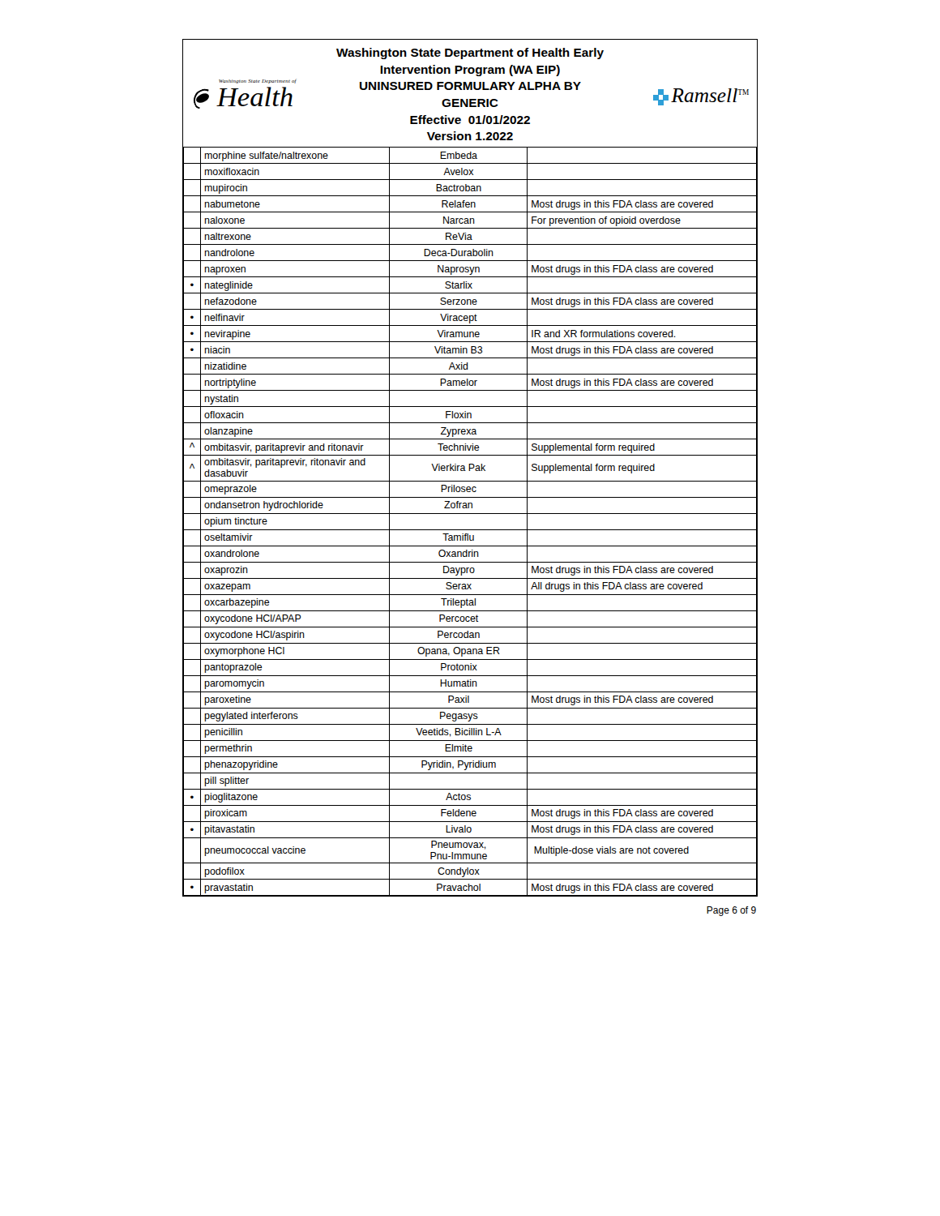Washington State Department of Health
Washington State Department of Health Early Intervention Program (WA EIP)
UNINSURED FORMULARY ALPHA BY GENERIC
Effective 01/01/2022
Version 1.2022
RamsellTM
| | morphine sulfate/naltrexone | Embeda | |
| | moxifloxacin | Avelox | |
| | mupirocin | Bactroban | |
| | nabumetone | Relafen | Most drugs in this FDA class are covered |
| | naloxone | Narcan | For prevention of opioid overdose |
| | naltrexone | ReVia | |
| | nandrolone | Deca-Durabolin | |
| | naproxen | Naprosyn | Most drugs in this FDA class are covered |
| • | nateglinide | Starlix | |
| | nefazodone | Serzone | Most drugs in this FDA class are covered |
| • | nelfinavir | Viracept | |
| • | nevirapine | Viramune | IR and XR formulations covered. |
| • | niacin | Vitamin B3 | Most drugs in this FDA class are covered |
| | nizatidine | Axid | |
| | nortriptyline | Pamelor | Most drugs in this FDA class are covered |
| | nystatin | | |
| | ofloxacin | Floxin | |
| | olanzapine | Zyprexa | |
| ^ | ombitasvir, paritaprevir and ritonavir | Technivie | Supplemental form required |
| ^ | ombitasvir, paritaprevir, ritonavir and dasabuvir | Vierkira Pak | Supplemental form required |
| | omeprazole | Prilosec | |
| | ondansetron hydrochloride | Zofran | |
| | opium tincture | | |
| | oseltamivir | Tamiflu | |
| | oxandrolone | Oxandrin | |
| | oxaprozin | Daypro | Most drugs in this FDA class are covered |
| | oxazepam | Serax | All drugs in this FDA class are covered |
| | oxcarbazepine | Trileptal | |
| | oxycodone HCl/APAP | Percocet | |
| | oxycodone HCl/aspirin | Percodan | |
| | oxymorphone HCl | Opana, Opana ER | |
| | pantoprazole | Protonix | |
| | paromomycin | Humatin | |
| | paroxetine | Paxil | Most drugs in this FDA class are covered |
| | pegylated interferons | Pegasys | |
| | penicillin | Veetids, Bicillin L-A | |
| | permethrin | Elmite | |
| | phenazopyridine | Pyridin, Pyridium | |
| | pill splitter | | |
| • | pioglitazone | Actos | |
| | piroxicam | Feldene | Most drugs in this FDA class are covered |
| • | pitavastatin | Livalo | Most drugs in this FDA class are covered |
| | pneumococcal vaccine | Pneumovax, Pnu-Immune | Multiple-dose vials are not covered |
| | podofilox | Condylox | |
| • | pravastatin | Pravachol | Most drugs in this FDA class are covered |
Page 6 of 9